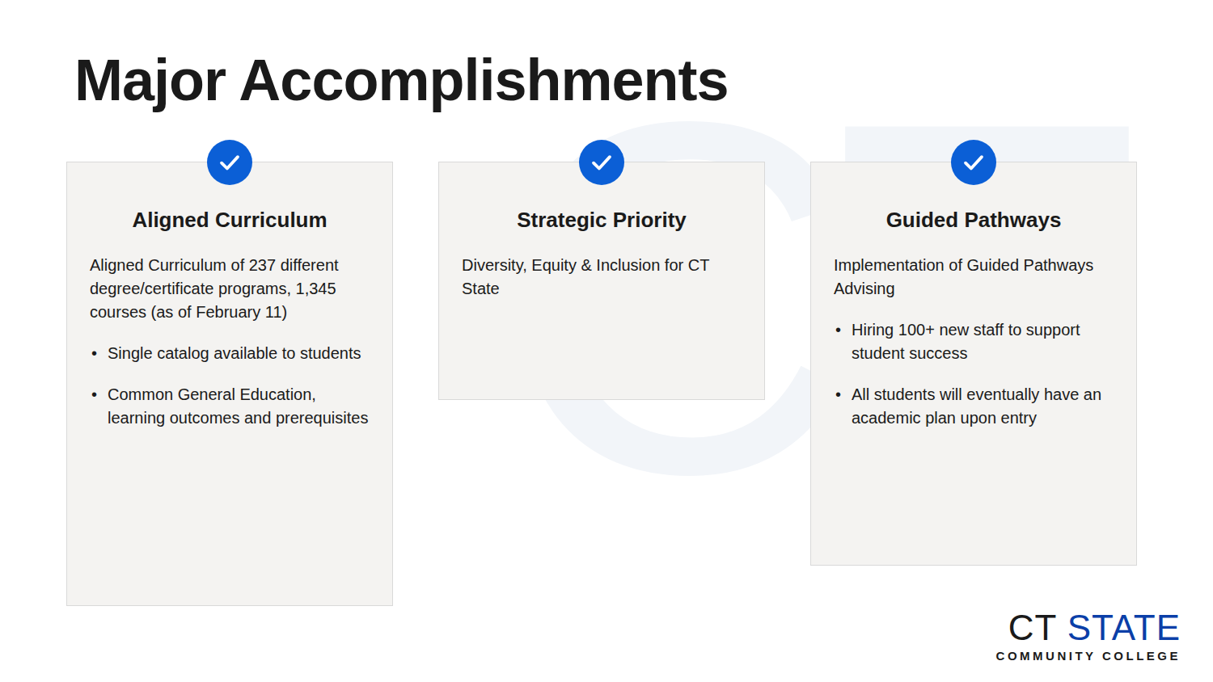CT
Major Accomplishments
Aligned Curriculum
Aligned Curriculum of 237 different degree/certificate programs, 1,345 courses (as of February 11)
Single catalog available to students
Common General Education, learning outcomes and prerequisites
Strategic Priority
Diversity, Equity & Inclusion for CT State
Guided Pathways
Implementation of Guided Pathways Advising
Hiring 100+ new staff to support student success
All students will eventually have an academic plan upon entry
CT STATE
COMMUNITY COLLEGE